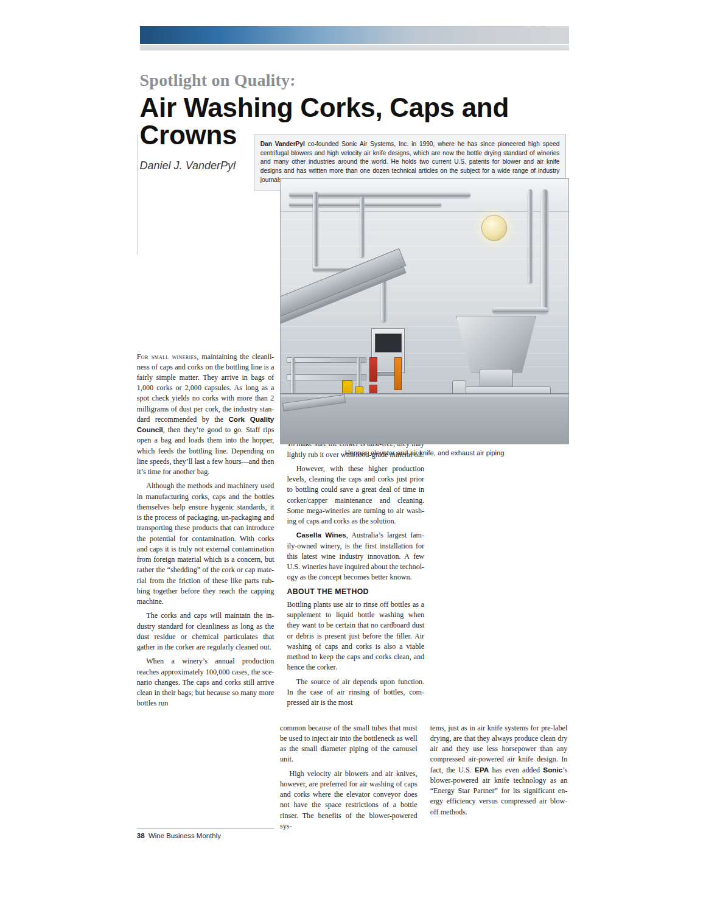Spotlight on Quality:
Air Washing Corks, Caps and Crowns
Daniel J. VanderPyl
Dan VanderPyl co-founded Sonic Air Systems, Inc. in 1990, where he has since pioneered high speed centrifugal blowers and high velocity air knife designs, which are now the bottle drying standard of wineries and many other industries around the world. He holds two current U.S. patents for blower and air knife designs and has written more than one dozen technical articles on the subject for a wide range of industry journals.
Hopper, elevator and air knife, and exhaust air piping
For small wineries, maintaining the cleanliness of caps and corks on the bottling line is a fairly simple matter. They arrive in bags of 1,000 corks or 2,000 capsules. As long as a spot check yields no corks with more than 2 milligrams of dust per cork, the industry standard recommended by the Cork Quality Council, then they’re good to go. Staff rips open a bag and loads them into the hopper, which feeds the bottling line. Depending on line speeds, they’ll last a few hours—and then it’s time for another bag.
Although the methods and machinery used in manufacturing corks, caps and the bottles themselves help ensure hygenic standards, it is the process of packaging, un-packaging and transporting these products that can introduce the potential for contamination. With corks and caps it is truly not external contamination from foreign material which is a concern, but rather the “shedding” of the cork or cap material from the friction of these like parts rubbing together before they reach the capping machine.
The corks and caps will maintain the industry standard for cleanliness as long as the dust residue or chemical particulates that gather in the corker are regularly cleaned out.
When a winery’s annual production reaches approximately 100,000 cases, the scenario changes. The caps and corks still arrive clean in their bags; but because so many more bottles run
through the line, the capper/corker must be cleaned more often and more thoroughly in order not to contaminate the newly delivered caps/corks.
A not unlikely scenario involves two employees bending over the corking machine disassembling its jaws and wielding Q-tips® to capture dust trapped in nooks and crannies. To make sure the corker is dust-free, they may lightly rub it over with food-grade mineral oil.
However, with these higher production levels, cleaning the caps and corks just prior to bottling could save a great deal of time in corker/capper maintenance and cleaning. Some mega-wineries are turning to air washing of caps and corks as the solution.
Casella Wines, Australia’s largest family-owned winery, is the first installation for this latest wine industry innovation. A few U.S. wineries have inquired about the technology as the concept becomes better known.
About the Method
Bottling plants use air to rinse off bottles as a supplement to liquid bottle washing when they want to be certain that no cardboard dust or debris is present just before the filler. Air washing of caps and corks is also a viable method to keep the caps and corks clean, and hence the corker.
The source of air depends upon function. In the case of air rinsing of bottles, compressed air is the most
common because of the small tubes that must be used to inject air into the bottleneck as well as the small diameter piping of the carousel unit.
High velocity air blowers and air knives, however, are preferred for air washing of caps and corks where the elevator conveyor does not have the space restrictions of a bottle rinser. The benefits of the blower-powered sys-
tems, just as in air knife systems for pre-label drying, are that they always produce clean dry air and they use less horsepower than any compressed air-powered air knife design. In fact, the U.S. EPA has even added Sonic’s blower-powered air knife technology as an “Energy Star Partner” for its significant energy efficiency versus compressed air blow-off methods.
38 Wine Business Monthly